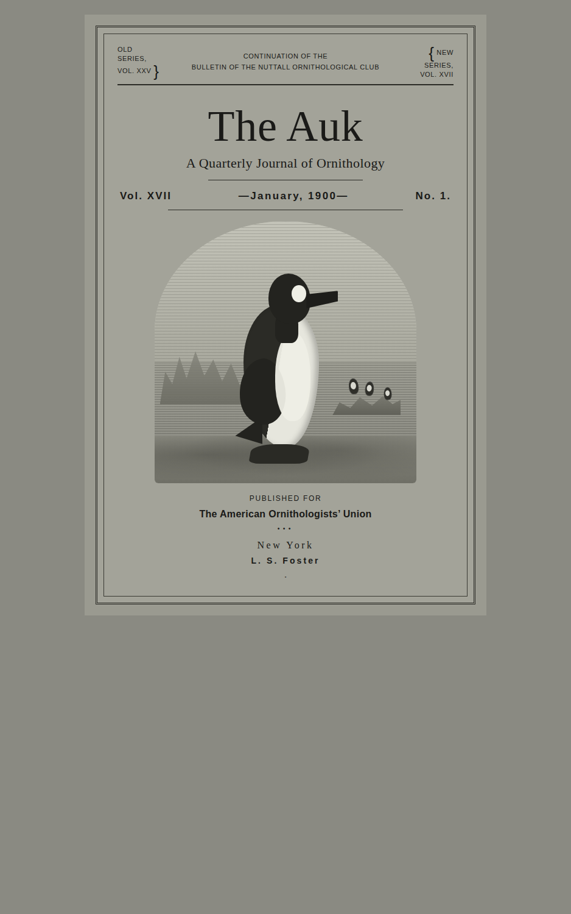Old
Series,
Vol. XXV }
Continuation of the
Bulletin of the Nuttall Ornithological Club
{ New
Series,
Vol. XVII
The Auk
A Quarterly Journal of Ornithology
Vol. XVII —January, 1900— No. 1.
Published for
The American Ornithologists’ Union
•••
New York
L. S. Foster
•